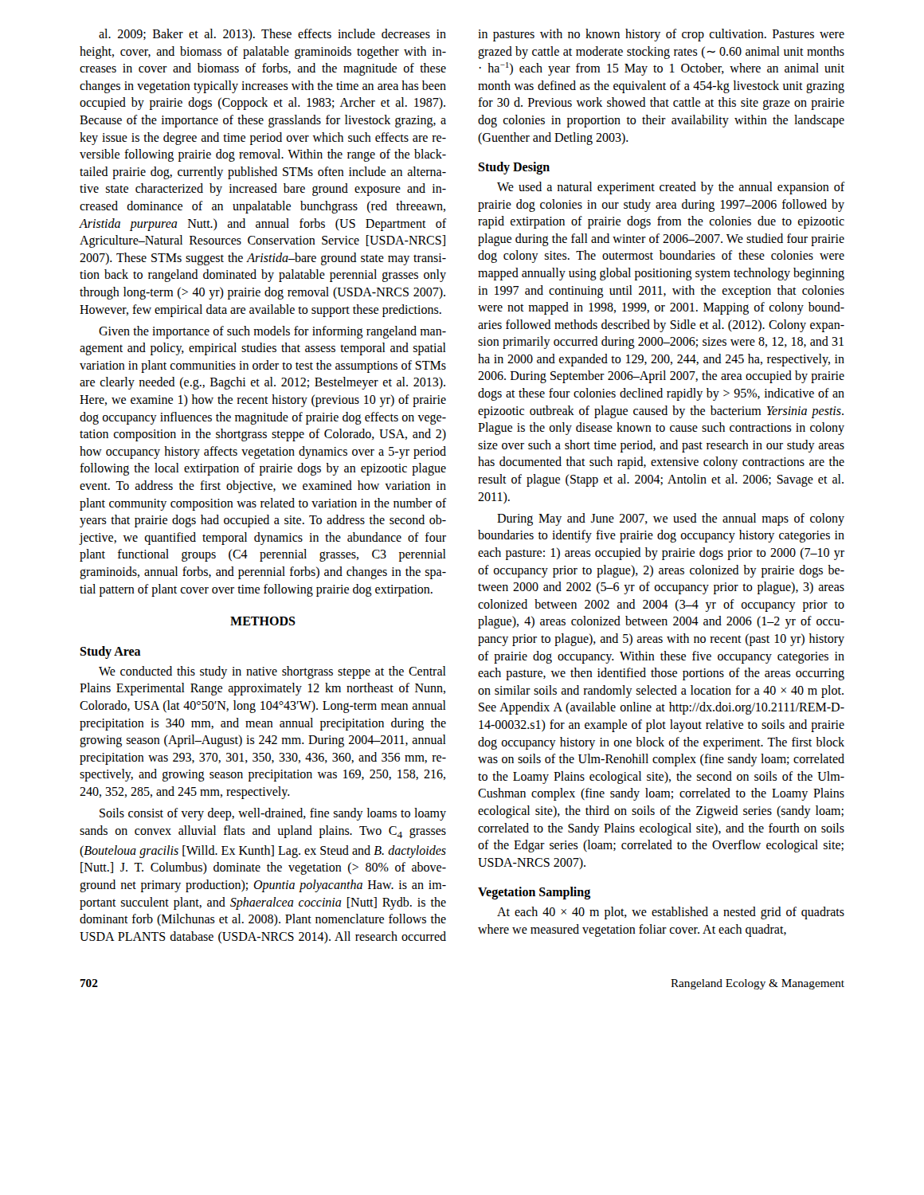al. 2009; Baker et al. 2013). These effects include decreases in height, cover, and biomass of palatable graminoids together with increases in cover and biomass of forbs, and the magnitude of these changes in vegetation typically increases with the time an area has been occupied by prairie dogs (Coppock et al. 1983; Archer et al. 1987). Because of the importance of these grasslands for livestock grazing, a key issue is the degree and time period over which such effects are reversible following prairie dog removal. Within the range of the black-tailed prairie dog, currently published STMs often include an alternative state characterized by increased bare ground exposure and increased dominance of an unpalatable bunchgrass (red threeawn, Aristida purpurea Nutt.) and annual forbs (US Department of Agriculture–Natural Resources Conservation Service [USDA-NRCS] 2007). These STMs suggest the Aristida–bare ground state may transition back to rangeland dominated by palatable perennial grasses only through long-term (> 40 yr) prairie dog removal (USDA-NRCS 2007). However, few empirical data are available to support these predictions.
Given the importance of such models for informing rangeland management and policy, empirical studies that assess temporal and spatial variation in plant communities in order to test the assumptions of STMs are clearly needed (e.g., Bagchi et al. 2012; Bestelmeyer et al. 2013). Here, we examine 1) how the recent history (previous 10 yr) of prairie dog occupancy influences the magnitude of prairie dog effects on vegetation composition in the shortgrass steppe of Colorado, USA, and 2) how occupancy history affects vegetation dynamics over a 5-yr period following the local extirpation of prairie dogs by an epizootic plague event. To address the first objective, we examined how variation in plant community composition was related to variation in the number of years that prairie dogs had occupied a site. To address the second objective, we quantified temporal dynamics in the abundance of four plant functional groups (C4 perennial grasses, C3 perennial graminoids, annual forbs, and perennial forbs) and changes in the spatial pattern of plant cover over time following prairie dog extirpation.
METHODS
Study Area
We conducted this study in native shortgrass steppe at the Central Plains Experimental Range approximately 12 km northeast of Nunn, Colorado, USA (lat 40°50′N, long 104°43′W). Long-term mean annual precipitation is 340 mm, and mean annual precipitation during the growing season (April–August) is 242 mm. During 2004–2011, annual precipitation was 293, 370, 301, 350, 330, 436, 360, and 356 mm, respectively, and growing season precipitation was 169, 250, 158, 216, 240, 352, 285, and 245 mm, respectively.
Soils consist of very deep, well-drained, fine sandy loams to loamy sands on convex alluvial flats and upland plains. Two C4 grasses (Bouteloua gracilis [Willd. Ex Kunth] Lag. ex Steud and B. dactyloides [Nutt.] J. T. Columbus) dominate the vegetation (> 80% of aboveground net primary production); Opuntia polyacantha Haw. is an important succulent plant, and Sphaeralcea coccinia [Nutt] Rydb. is the dominant forb (Milchunas et al. 2008). Plant nomenclature follows the USDA PLANTS database (USDA-NRCS 2014). All research occurred in pastures with no known history of crop cultivation. Pastures were grazed by cattle at moderate stocking rates (∼ 0.60 animal unit months · ha−1) each year from 15 May to 1 October, where an animal unit month was defined as the equivalent of a 454-kg livestock unit grazing for 30 d. Previous work showed that cattle at this site graze on prairie dog colonies in proportion to their availability within the landscape (Guenther and Detling 2003).
Study Design
We used a natural experiment created by the annual expansion of prairie dog colonies in our study area during 1997–2006 followed by rapid extirpation of prairie dogs from the colonies due to epizootic plague during the fall and winter of 2006–2007. We studied four prairie dog colony sites. The outermost boundaries of these colonies were mapped annually using global positioning system technology beginning in 1997 and continuing until 2011, with the exception that colonies were not mapped in 1998, 1999, or 2001. Mapping of colony boundaries followed methods described by Sidle et al. (2012). Colony expansion primarily occurred during 2000–2006; sizes were 8, 12, 18, and 31 ha in 2000 and expanded to 129, 200, 244, and 245 ha, respectively, in 2006. During September 2006–April 2007, the area occupied by prairie dogs at these four colonies declined rapidly by > 95%, indicative of an epizootic outbreak of plague caused by the bacterium Yersinia pestis. Plague is the only disease known to cause such contractions in colony size over such a short time period, and past research in our study areas has documented that such rapid, extensive colony contractions are the result of plague (Stapp et al. 2004; Antolin et al. 2006; Savage et al. 2011).
During May and June 2007, we used the annual maps of colony boundaries to identify five prairie dog occupancy history categories in each pasture: 1) areas occupied by prairie dogs prior to 2000 (7–10 yr of occupancy prior to plague), 2) areas colonized by prairie dogs between 2000 and 2002 (5–6 yr of occupancy prior to plague), 3) areas colonized between 2002 and 2004 (3–4 yr of occupancy prior to plague), 4) areas colonized between 2004 and 2006 (1–2 yr of occupancy prior to plague), and 5) areas with no recent (past 10 yr) history of prairie dog occupancy. Within these five occupancy categories in each pasture, we then identified those portions of the areas occurring on similar soils and randomly selected a location for a 40 × 40 m plot. See Appendix A (available online at http://dx.doi.org/10.2111/REM-D-14-00032.s1) for an example of plot layout relative to soils and prairie dog occupancy history in one block of the experiment. The first block was on soils of the Ulm-Renohill complex (fine sandy loam; correlated to the Loamy Plains ecological site), the second on soils of the Ulm-Cushman complex (fine sandy loam; correlated to the Loamy Plains ecological site), the third on soils of the Zigweid series (sandy loam; correlated to the Sandy Plains ecological site), and the fourth on soils of the Edgar series (loam; correlated to the Overflow ecological site; USDA-NRCS 2007).
Vegetation Sampling
At each 40 × 40 m plot, we established a nested grid of quadrats where we measured vegetation foliar cover. At each quadrat,
702 Rangeland Ecology & Management